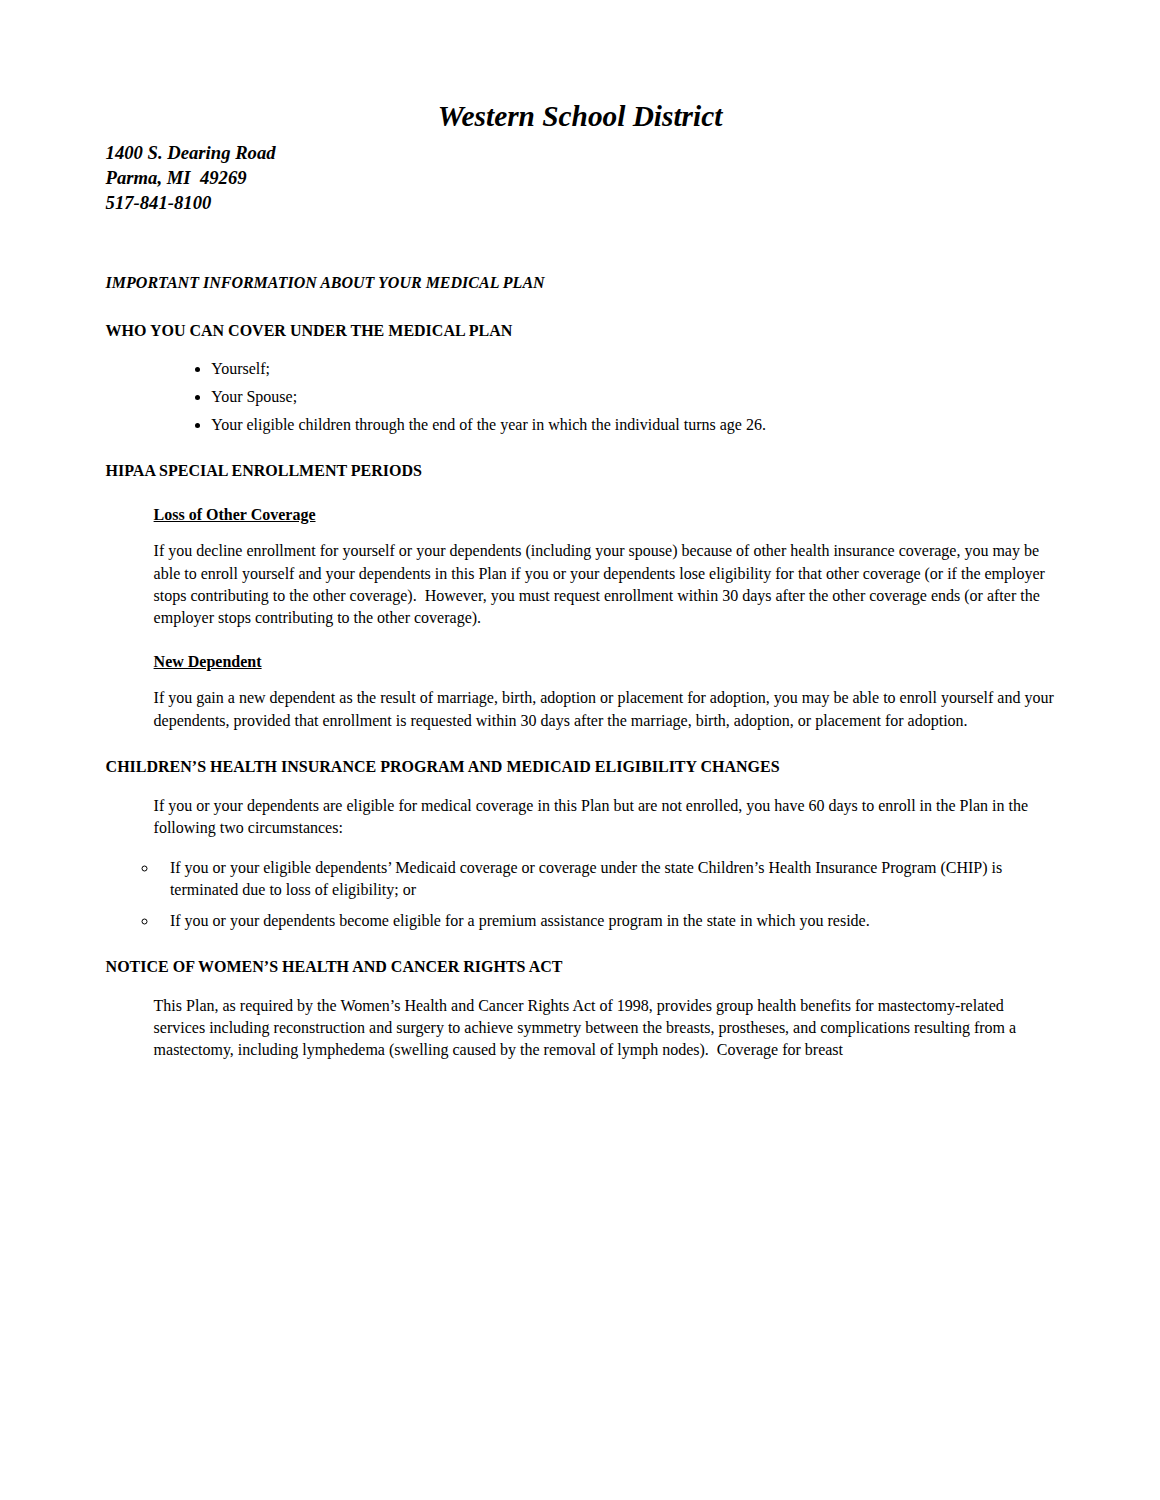Western School District
1400 S. Dearing Road
Parma, MI 49269
517-841-8100
IMPORTANT INFORMATION ABOUT YOUR MEDICAL PLAN
WHO YOU CAN COVER UNDER THE MEDICAL PLAN
Yourself;
Your Spouse;
Your eligible children through the end of the year in which the individual turns age 26.
HIPAA SPECIAL ENROLLMENT PERIODS
Loss of Other Coverage
If you decline enrollment for yourself or your dependents (including your spouse) because of other health insurance coverage, you may be able to enroll yourself and your dependents in this Plan if you or your dependents lose eligibility for that other coverage (or if the employer stops contributing to the other coverage). However, you must request enrollment within 30 days after the other coverage ends (or after the employer stops contributing to the other coverage).
New Dependent
If you gain a new dependent as the result of marriage, birth, adoption or placement for adoption, you may be able to enroll yourself and your dependents, provided that enrollment is requested within 30 days after the marriage, birth, adoption, or placement for adoption.
CHILDREN’S HEALTH INSURANCE PROGRAM AND MEDICAID ELIGIBILITY CHANGES
If you or your dependents are eligible for medical coverage in this Plan but are not enrolled, you have 60 days to enroll in the Plan in the following two circumstances:
If you or your eligible dependents’ Medicaid coverage or coverage under the state Children’s Health Insurance Program (CHIP) is terminated due to loss of eligibility; or
If you or your dependents become eligible for a premium assistance program in the state in which you reside.
NOTICE OF WOMEN’S HEALTH AND CANCER RIGHTS ACT
This Plan, as required by the Women’s Health and Cancer Rights Act of 1998, provides group health benefits for mastectomy-related services including reconstruction and surgery to achieve symmetry between the breasts, prostheses, and complications resulting from a mastectomy, including lymphedema (swelling caused by the removal of lymph nodes). Coverage for breast